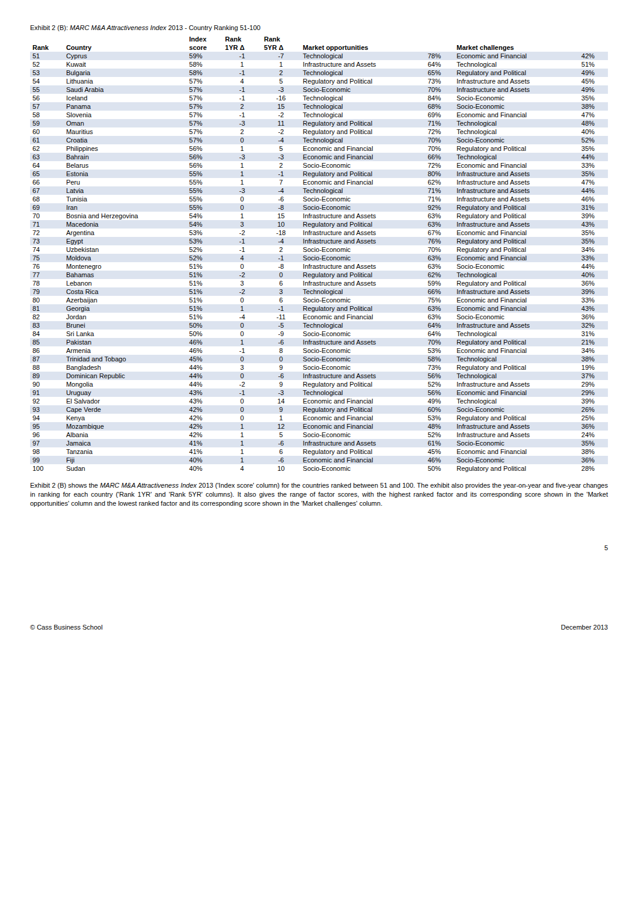Exhibit 2 (B): MARC M&A Attractiveness Index 2013 - Country Ranking 51-100
| | | Index | Rank | Rank | | | | |
| --- | --- | --- | --- | --- | --- | --- | --- | --- |
| Rank | Country | score | 1YR Δ | 5YR Δ | Market opportunities | | Market challenges | |
| 51 | Cyprus | 59% | -1 | -7 | Technological | 78% | Economic and Financial | 42% |
| 52 | Kuwait | 58% | 1 | 1 | Infrastructure and Assets | 64% | Technological | 51% |
| 53 | Bulgaria | 58% | -1 | 2 | Technological | 65% | Regulatory and Political | 49% |
| 54 | Lithuania | 57% | 4 | 5 | Regulatory and Political | 73% | Infrastructure and Assets | 45% |
| 55 | Saudi Arabia | 57% | -1 | -3 | Socio-Economic | 70% | Infrastructure and Assets | 49% |
| 56 | Iceland | 57% | -1 | -16 | Technological | 84% | Socio-Economic | 35% |
| 57 | Panama | 57% | 2 | 15 | Technological | 68% | Socio-Economic | 38% |
| 58 | Slovenia | 57% | -1 | -2 | Technological | 69% | Economic and Financial | 47% |
| 59 | Oman | 57% | -3 | 11 | Regulatory and Political | 71% | Technological | 48% |
| 60 | Mauritius | 57% | 2 | -2 | Regulatory and Political | 72% | Technological | 40% |
| 61 | Croatia | 57% | 0 | -4 | Technological | 70% | Socio-Economic | 52% |
| 62 | Philippines | 56% | 1 | 5 | Economic and Financial | 70% | Regulatory and Political | 35% |
| 63 | Bahrain | 56% | -3 | -3 | Economic and Financial | 66% | Technological | 44% |
| 64 | Belarus | 56% | 1 | 2 | Socio-Economic | 72% | Economic and Financial | 33% |
| 65 | Estonia | 55% | 1 | -1 | Regulatory and Political | 80% | Infrastructure and Assets | 35% |
| 66 | Peru | 55% | 1 | 7 | Economic and Financial | 62% | Infrastructure and Assets | 47% |
| 67 | Latvia | 55% | -3 | -4 | Technological | 71% | Infrastructure and Assets | 44% |
| 68 | Tunisia | 55% | 0 | -6 | Socio-Economic | 71% | Infrastructure and Assets | 46% |
| 69 | Iran | 55% | 0 | -8 | Socio-Economic | 92% | Regulatory and Political | 31% |
| 70 | Bosnia and Herzegovina | 54% | 1 | 15 | Infrastructure and Assets | 63% | Regulatory and Political | 39% |
| 71 | Macedonia | 54% | 3 | 10 | Regulatory and Political | 63% | Infrastructure and Assets | 43% |
| 72 | Argentina | 53% | -2 | -18 | Infrastructure and Assets | 67% | Economic and Financial | 35% |
| 73 | Egypt | 53% | -1 | -4 | Infrastructure and Assets | 76% | Regulatory and Political | 35% |
| 74 | Uzbekistan | 52% | -1 | 2 | Socio-Economic | 70% | Regulatory and Political | 34% |
| 75 | Moldova | 52% | 4 | -1 | Socio-Economic | 63% | Economic and Financial | 33% |
| 76 | Montenegro | 51% | 0 | -8 | Infrastructure and Assets | 63% | Socio-Economic | 44% |
| 77 | Bahamas | 51% | -2 | 0 | Regulatory and Political | 62% | Technological | 40% |
| 78 | Lebanon | 51% | 3 | 6 | Infrastructure and Assets | 59% | Regulatory and Political | 36% |
| 79 | Costa Rica | 51% | -2 | 3 | Technological | 66% | Infrastructure and Assets | 39% |
| 80 | Azerbaijan | 51% | 0 | 6 | Socio-Economic | 75% | Economic and Financial | 33% |
| 81 | Georgia | 51% | 1 | -1 | Regulatory and Political | 63% | Economic and Financial | 43% |
| 82 | Jordan | 51% | -4 | -11 | Economic and Financial | 63% | Socio-Economic | 36% |
| 83 | Brunei | 50% | 0 | -5 | Technological | 64% | Infrastructure and Assets | 32% |
| 84 | Sri Lanka | 50% | 0 | -9 | Socio-Economic | 64% | Technological | 31% |
| 85 | Pakistan | 46% | 1 | -6 | Infrastructure and Assets | 70% | Regulatory and Political | 21% |
| 86 | Armenia | 46% | -1 | 8 | Socio-Economic | 53% | Economic and Financial | 34% |
| 87 | Trinidad and Tobago | 45% | 0 | 0 | Socio-Economic | 58% | Technological | 38% |
| 88 | Bangladesh | 44% | 3 | 9 | Socio-Economic | 73% | Regulatory and Political | 19% |
| 89 | Dominican Republic | 44% | 0 | -6 | Infrastructure and Assets | 56% | Technological | 37% |
| 90 | Mongolia | 44% | -2 | 9 | Regulatory and Political | 52% | Infrastructure and Assets | 29% |
| 91 | Uruguay | 43% | -1 | -3 | Technological | 56% | Economic and Financial | 29% |
| 92 | El Salvador | 43% | 0 | 14 | Economic and Financial | 49% | Technological | 39% |
| 93 | Cape Verde | 42% | 0 | 9 | Regulatory and Political | 60% | Socio-Economic | 26% |
| 94 | Kenya | 42% | 0 | 1 | Economic and Financial | 53% | Regulatory and Political | 25% |
| 95 | Mozambique | 42% | 1 | 12 | Economic and Financial | 48% | Infrastructure and Assets | 36% |
| 96 | Albania | 42% | 1 | 5 | Socio-Economic | 52% | Infrastructure and Assets | 24% |
| 97 | Jamaica | 41% | 1 | -6 | Infrastructure and Assets | 61% | Socio-Economic | 35% |
| 98 | Tanzania | 41% | 1 | 6 | Regulatory and Political | 45% | Economic and Financial | 38% |
| 99 | Fiji | 40% | 1 | -6 | Economic and Financial | 46% | Socio-Economic | 36% |
| 100 | Sudan | 40% | 4 | 10 | Socio-Economic | 50% | Regulatory and Political | 28% |
Exhibit 2 (B) shows the MARC M&A Attractiveness Index 2013 ('Index score' column) for the countries ranked between 51 and 100. The exhibit also provides the year-on-year and five-year changes in ranking for each country ('Rank 1YR' and 'Rank 5YR' columns). It also gives the range of factor scores, with the highest ranked factor and its corresponding score shown in the 'Market opportunities' column and the lowest ranked factor and its corresponding score shown in the 'Market challenges' column.
5
© Cass Business School December 2013